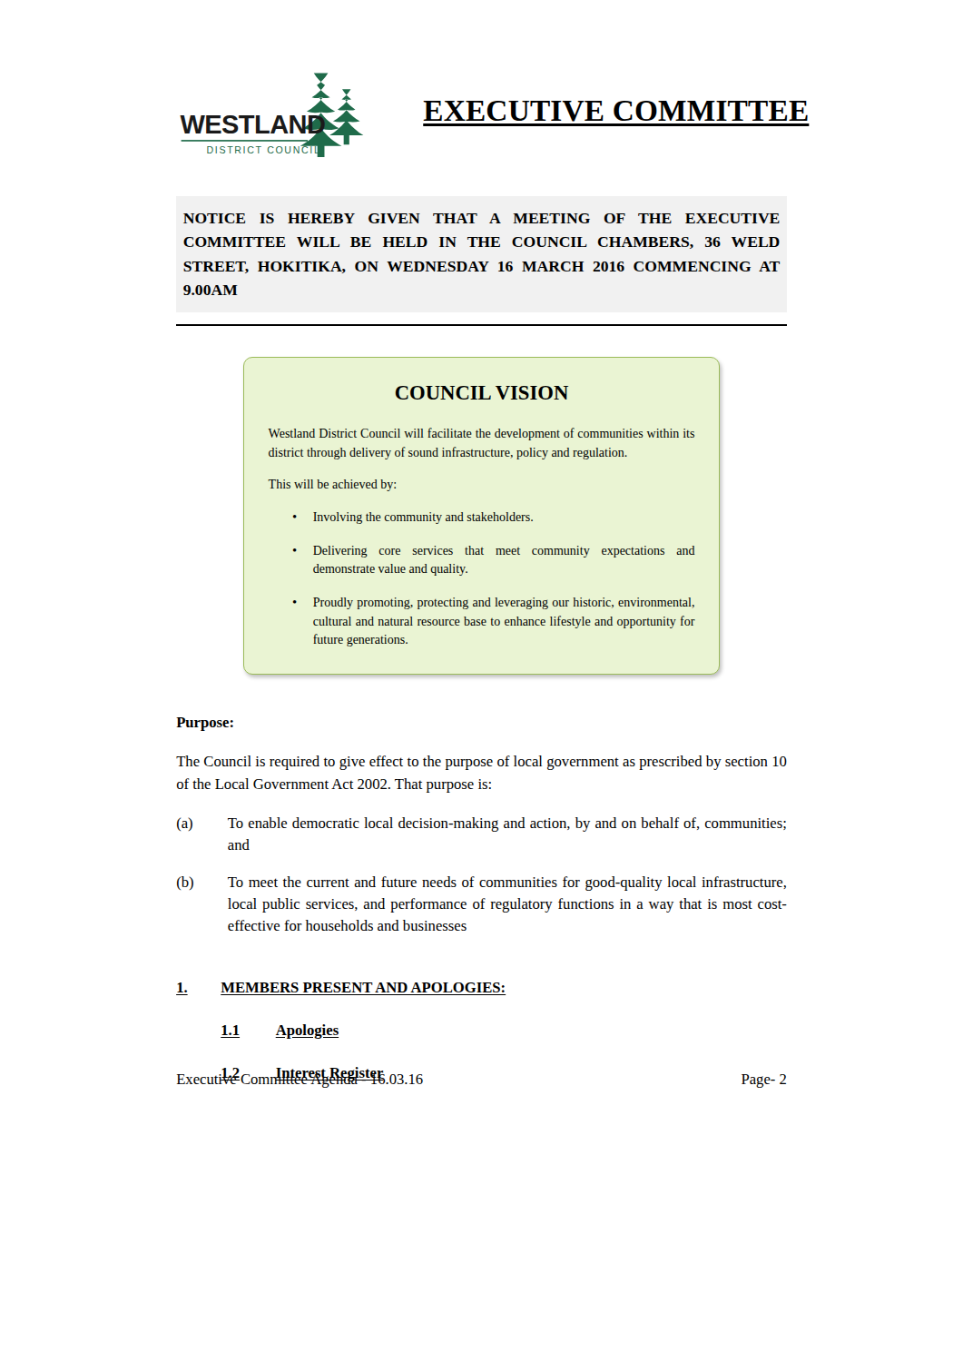WESTLAND DISTRICT COUNCIL
EXECUTIVE COMMITTEE
NOTICE IS HEREBY GIVEN THAT A MEETING OF THE EXECUTIVE COMMITTEE WILL BE HELD IN THE COUNCIL CHAMBERS, 36 WELD STREET, HOKITIKA, ON WEDNESDAY 16 MARCH 2016 COMMENCING AT 9.00AM
COUNCIL VISION
Westland District Council will facilitate the development of communities within its district through delivery of sound infrastructure, policy and regulation.
This will be achieved by:
Involving the community and stakeholders.
Delivering core services that meet community expectations and demonstrate value and quality.
Proudly promoting, protecting and leveraging our historic, environmental, cultural and natural resource base to enhance lifestyle and opportunity for future generations.
Purpose:
The Council is required to give effect to the purpose of local government as prescribed by section 10 of the Local Government Act 2002. That purpose is:
| (a) | To enable democratic local decision-making and action, by and on behalf of, communities; and |
| (b) | To meet the current and future needs of communities for good-quality local infrastructure, local public services, and performance of regulatory functions in a way that is most cost-effective for households and businesses |
1.
MEMBERS PRESENT AND APOLOGIES:
1.1
Apologies
1.2
Interest Register
Executive Committee Agenda - 16.03.16
Page- 2